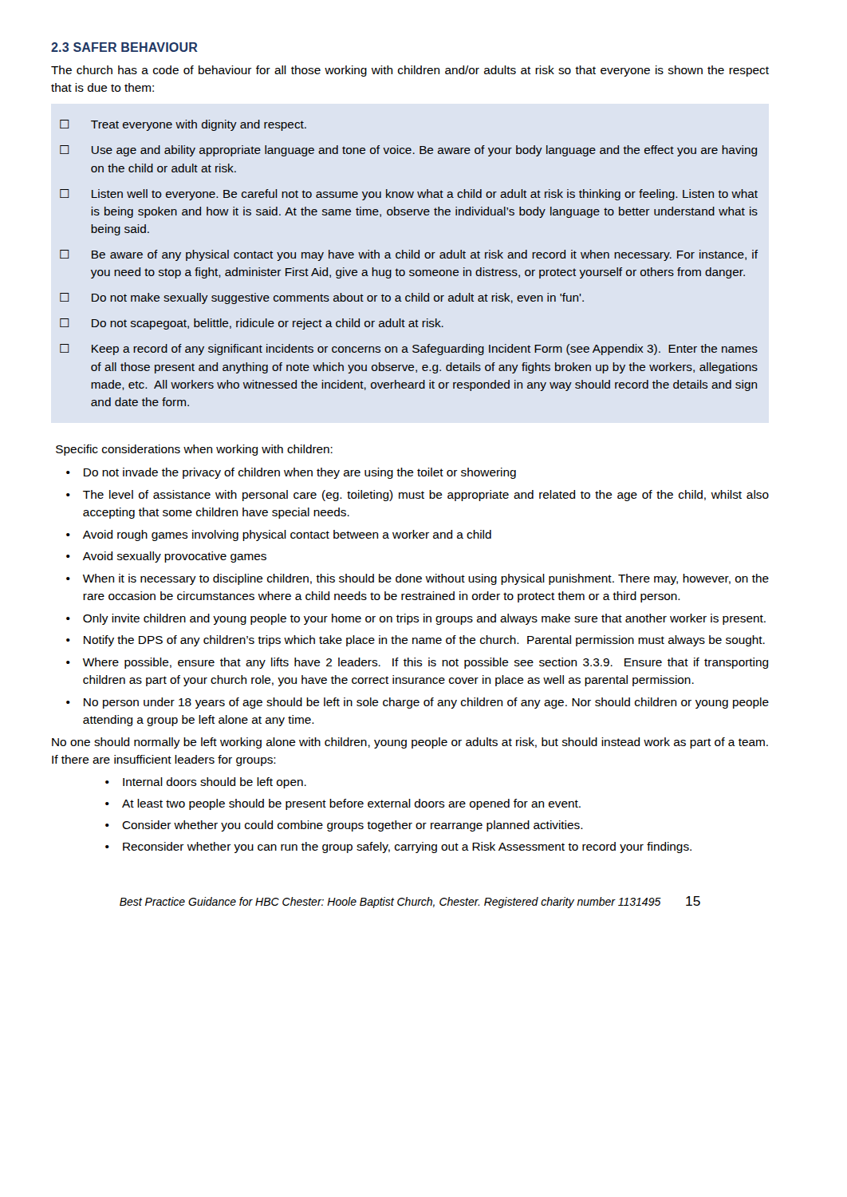2.3 SAFER BEHAVIOUR
The church has a code of behaviour for all those working with children and/or adults at risk so that everyone is shown the respect that is due to them:
| ☐ | Treat everyone with dignity and respect. |
| ☐ | Use age and ability appropriate language and tone of voice. Be aware of your body language and the effect you are having on the child or adult at risk. |
| ☐ | Listen well to everyone. Be careful not to assume you know what a child or adult at risk is thinking or feeling. Listen to what is being spoken and how it is said. At the same time, observe the individual’s body language to better understand what is being said. |
| ☐ | Be aware of any physical contact you may have with a child or adult at risk and record it when necessary. For instance, if you need to stop a fight, administer First Aid, give a hug to someone in distress, or protect yourself or others from danger. |
| ☐ | Do not make sexually suggestive comments about or to a child or adult at risk, even in 'fun'. |
| ☐ | Do not scapegoat, belittle, ridicule or reject a child or adult at risk. |
| ☐ | Keep a record of any significant incidents or concerns on a Safeguarding Incident Form (see Appendix 3). Enter the names of all those present and anything of note which you observe, e.g. details of any fights broken up by the workers, allegations made, etc. All workers who witnessed the incident, overheard it or responded in any way should record the details and sign and date the form. |
Specific considerations when working with children:
Do not invade the privacy of children when they are using the toilet or showering
The level of assistance with personal care (eg. toileting) must be appropriate and related to the age of the child, whilst also accepting that some children have special needs.
Avoid rough games involving physical contact between a worker and a child
Avoid sexually provocative games
When it is necessary to discipline children, this should be done without using physical punishment. There may, however, on the rare occasion be circumstances where a child needs to be restrained in order to protect them or a third person.
Only invite children and young people to your home or on trips in groups and always make sure that another worker is present.
Notify the DPS of any children’s trips which take place in the name of the church. Parental permission must always be sought.
Where possible, ensure that any lifts have 2 leaders. If this is not possible see section 3.3.9. Ensure that if transporting children as part of your church role, you have the correct insurance cover in place as well as parental permission.
No person under 18 years of age should be left in sole charge of any children of any age. Nor should children or young people attending a group be left alone at any time.
No one should normally be left working alone with children, young people or adults at risk, but should instead work as part of a team. If there are insufficient leaders for groups:
Internal doors should be left open.
At least two people should be present before external doors are opened for an event.
Consider whether you could combine groups together or rearrange planned activities.
Reconsider whether you can run the group safely, carrying out a Risk Assessment to record your findings.
Best Practice Guidance for HBC Chester: Hoole Baptist Church, Chester. Registered charity number 1131495 15